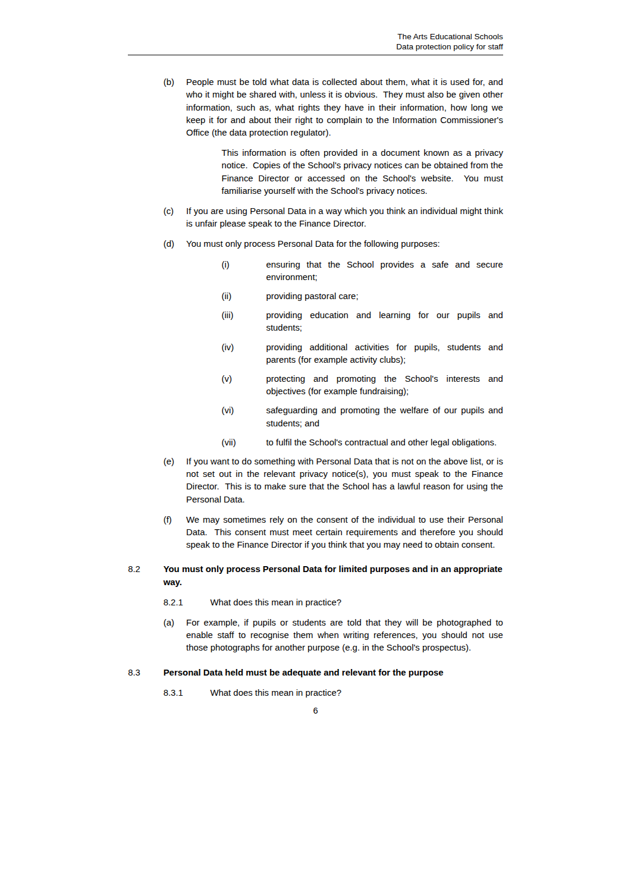The Arts Educational Schools Data protection policy for staff
(b)
People must be told what data is collected about them, what it is used for, and who it might be shared with, unless it is obvious. They must also be given other information, such as, what rights they have in their information, how long we keep it for and about their right to complain to the Information Commissioner's Office (the data protection regulator).
This information is often provided in a document known as a privacy notice. Copies of the School's privacy notices can be obtained from the Finance Director or accessed on the School's website. You must familiarise yourself with the School's privacy notices.
(c)
If you are using Personal Data in a way which you think an individual might think is unfair please speak to the Finance Director.
(d)
You must only process Personal Data for the following purposes:
(i)
ensuring that the School provides a safe and secure environment;
(ii)
providing pastoral care;
(iii)
providing education and learning for our pupils and students;
(iv)
providing additional activities for pupils, students and parents (for example activity clubs);
(v)
protecting and promoting the School's interests and objectives (for example fundraising);
(vi)
safeguarding and promoting the welfare of our pupils and students; and
(vii)
to fulfil the School's contractual and other legal obligations.
(e)
If you want to do something with Personal Data that is not on the above list, or is not set out in the relevant privacy notice(s), you must speak to the Finance Director. This is to make sure that the School has a lawful reason for using the Personal Data.
(f)
We may sometimes rely on the consent of the individual to use their Personal Data. This consent must meet certain requirements and therefore you should speak to the Finance Director if you think that you may need to obtain consent.
8.2
You must only process Personal Data for limited purposes and in an appropriate way.
8.2.1
What does this mean in practice?
(a)
For example, if pupils or students are told that they will be photographed to enable staff to recognise them when writing references, you should not use those photographs for another purpose (e.g. in the School's prospectus).
8.3
Personal Data held must be adequate and relevant for the purpose
8.3.1
What does this mean in practice?
6